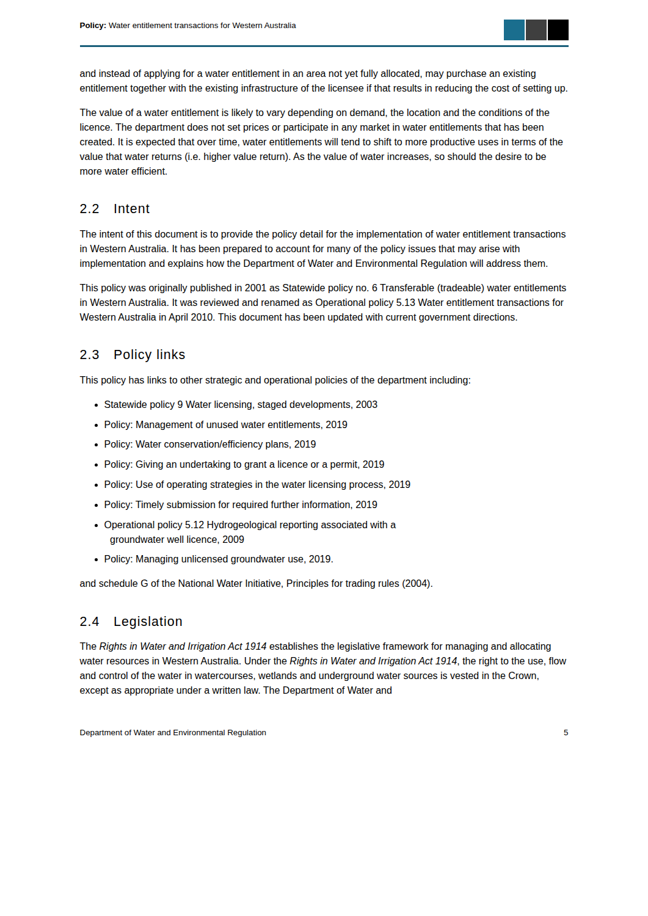Policy: Water entitlement transactions for Western Australia
and instead of applying for a water entitlement in an area not yet fully allocated, may purchase an existing entitlement together with the existing infrastructure of the licensee if that results in reducing the cost of setting up.
The value of a water entitlement is likely to vary depending on demand, the location and the conditions of the licence. The department does not set prices or participate in any market in water entitlements that has been created. It is expected that over time, water entitlements will tend to shift to more productive uses in terms of the value that water returns (i.e. higher value return). As the value of water increases, so should the desire to be more water efficient.
2.2 Intent
The intent of this document is to provide the policy detail for the implementation of water entitlement transactions in Western Australia. It has been prepared to account for many of the policy issues that may arise with implementation and explains how the Department of Water and Environmental Regulation will address them.
This policy was originally published in 2001 as Statewide policy no. 6 Transferable (tradeable) water entitlements in Western Australia. It was reviewed and renamed as Operational policy 5.13 Water entitlement transactions for Western Australia in April 2010. This document has been updated with current government directions.
2.3 Policy links
This policy has links to other strategic and operational policies of the department including:
Statewide policy 9 Water licensing, staged developments, 2003
Policy: Management of unused water entitlements, 2019
Policy: Water conservation/efficiency plans, 2019
Policy: Giving an undertaking to grant a licence or a permit, 2019
Policy: Use of operating strategies in the water licensing process, 2019
Policy: Timely submission for required further information, 2019
Operational policy 5.12 Hydrogeological reporting associated with agroundwater well licence, 2009
Policy: Managing unlicensed groundwater use, 2019.
and schedule G of the National Water Initiative, Principles for trading rules (2004).
2.4 Legislation
The Rights in Water and Irrigation Act 1914 establishes the legislative framework for managing and allocating water resources in Western Australia. Under the Rights in Water and Irrigation Act 1914, the right to the use, flow and control of the water in watercourses, wetlands and underground water sources is vested in the Crown, except as appropriate under a written law. The Department of Water and
Department of Water and Environmental Regulation 5